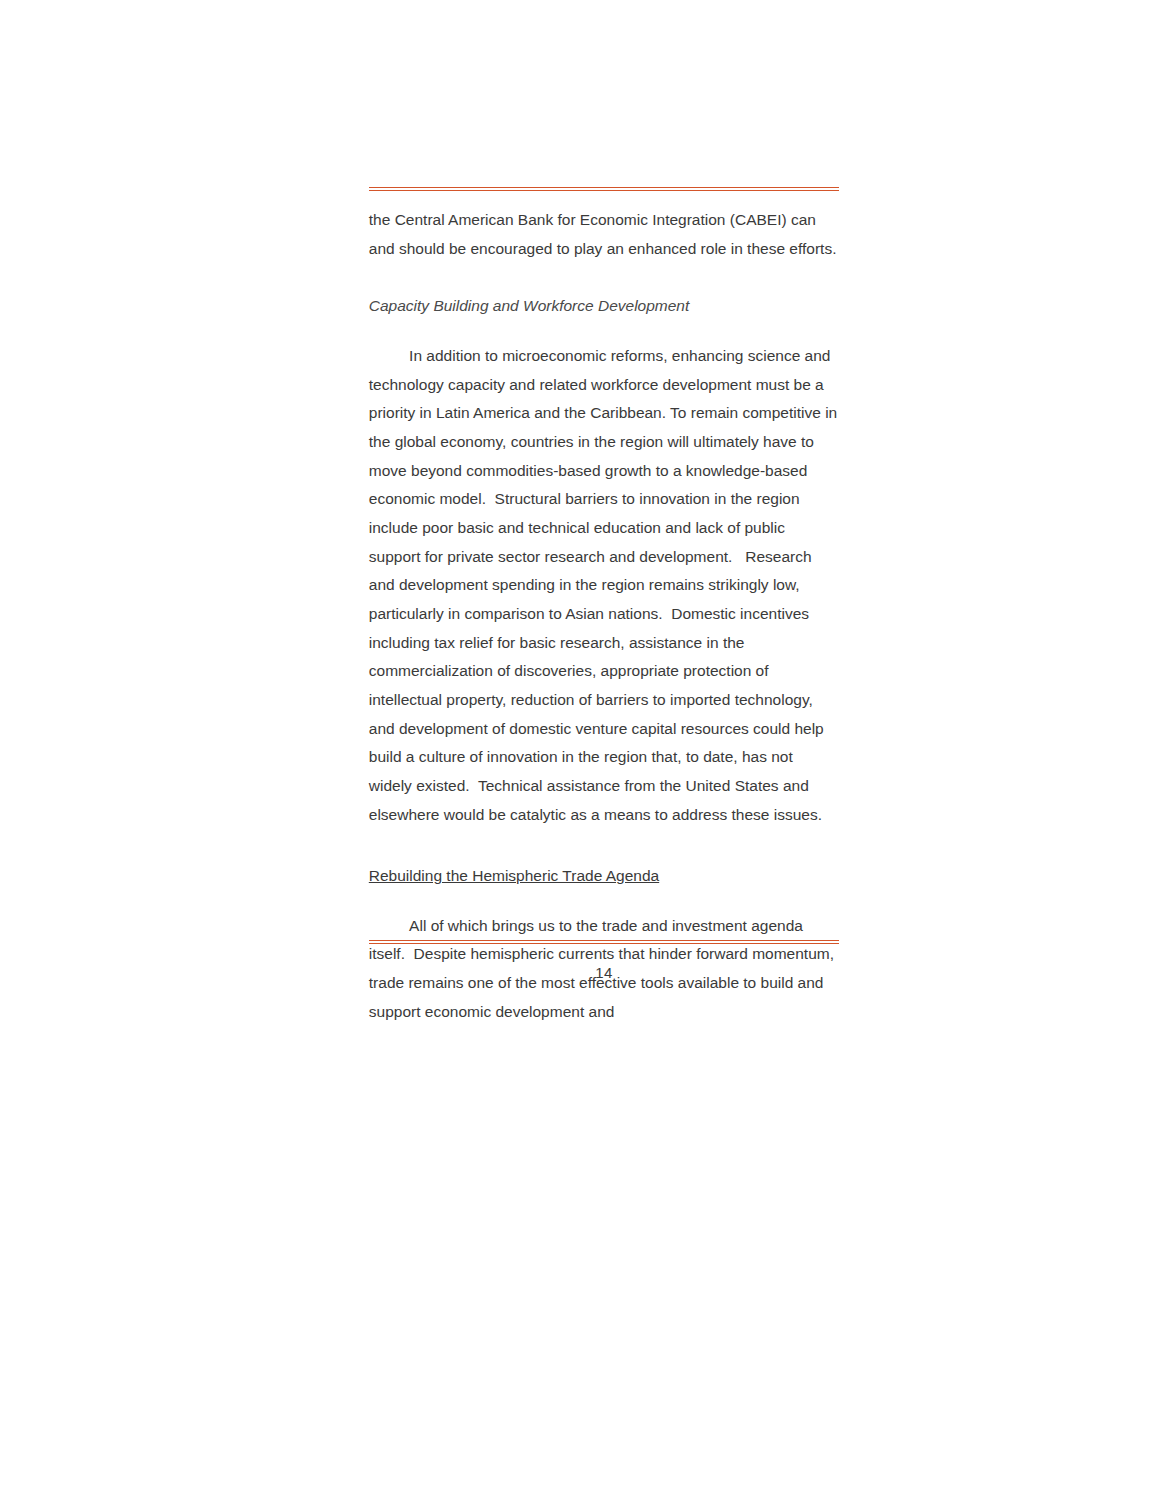the Central American Bank for Economic Integration (CABEI) can and should be encouraged to play an enhanced role in these efforts.
Capacity Building and Workforce Development
In addition to microeconomic reforms, enhancing science and technology capacity and related workforce development must be a priority in Latin America and the Caribbean. To remain competitive in the global economy, countries in the region will ultimately have to move beyond commodities-based growth to a knowledge-based economic model. Structural barriers to innovation in the region include poor basic and technical education and lack of public support for private sector research and development. Research and development spending in the region remains strikingly low, particularly in comparison to Asian nations. Domestic incentives including tax relief for basic research, assistance in the commercialization of discoveries, appropriate protection of intellectual property, reduction of barriers to imported technology, and development of domestic venture capital resources could help build a culture of innovation in the region that, to date, has not widely existed. Technical assistance from the United States and elsewhere would be catalytic as a means to address these issues.
Rebuilding the Hemispheric Trade Agenda
All of which brings us to the trade and investment agenda itself. Despite hemispheric currents that hinder forward momentum, trade remains one of the most effective tools available to build and support economic development and
14